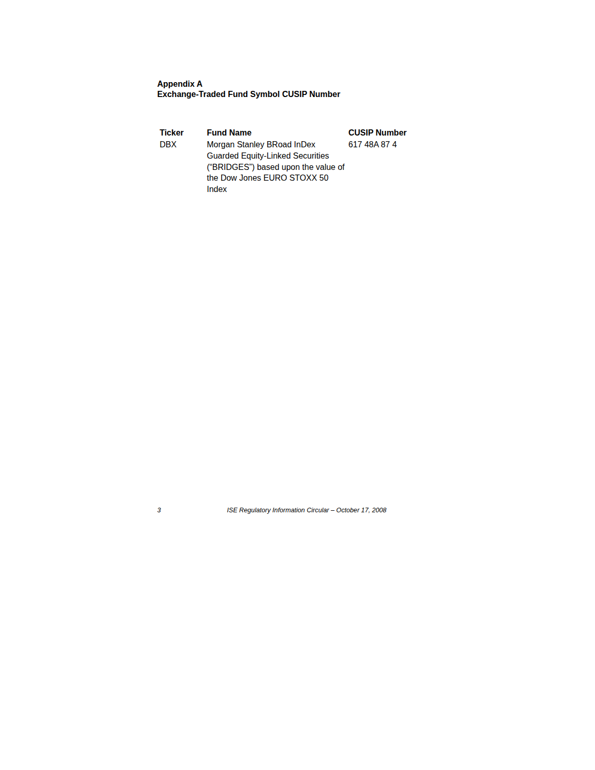Appendix A Exchange-Traded Fund Symbol CUSIP Number
| Ticker | Fund Name | CUSIP Number |
| --- | --- | --- |
| DBX | Morgan Stanley BRoad InDex Guarded Equity-Linked Securities (“BRIDGES”) based upon the value of the Dow Jones EURO STOXX 50 Index | 617 48A 87 4 |
3
ISE Regulatory Information Circular – October 17, 2008